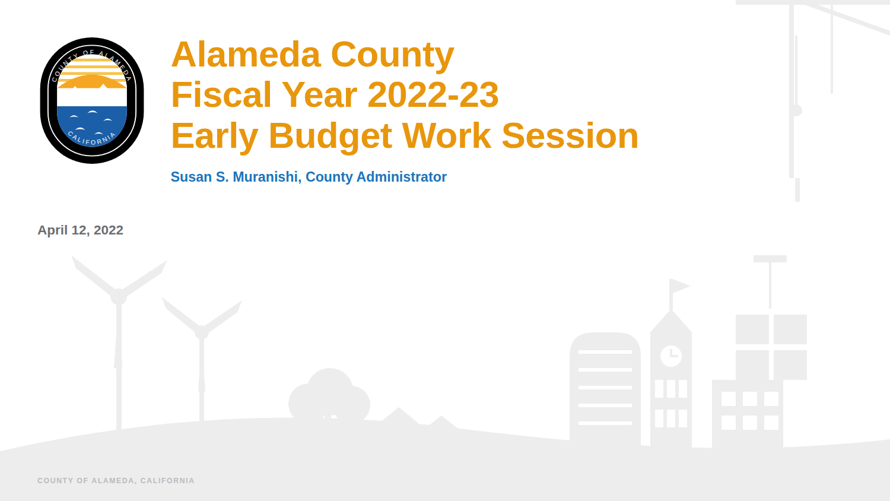COUNTY OF ALAMEDA CALIFORNIA
Alameda County
Fiscal Year 2022-23
Early Budget Work Session
Susan S. Muranishi, County Administrator
April 12, 2022
COUNTY OF ALAMEDA, CALIFORNIA